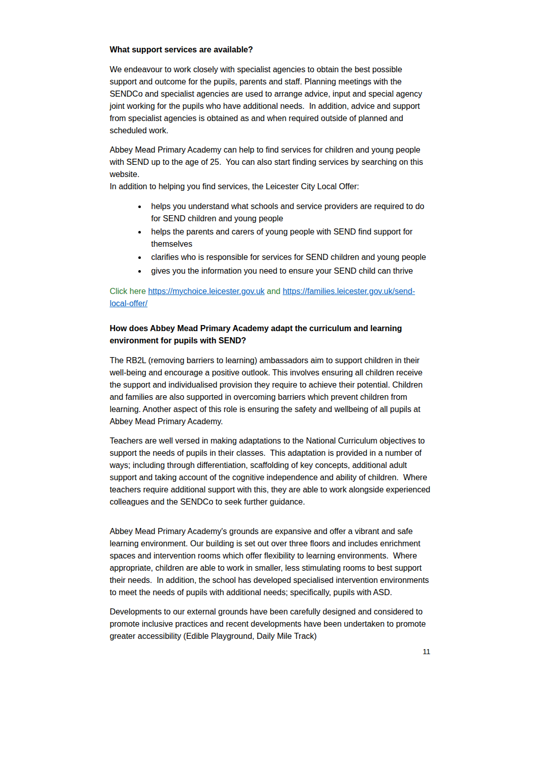What support services are available?
We endeavour to work closely with specialist agencies to obtain the best possible support and outcome for the pupils, parents and staff. Planning meetings with the SENDCo and specialist agencies are used to arrange advice, input and special agency joint working for the pupils who have additional needs. In addition, advice and support from specialist agencies is obtained as and when required outside of planned and scheduled work.
Abbey Mead Primary Academy can help to find services for children and young people with SEND up to the age of 25. You can also start finding services by searching on this website.
In addition to helping you find services, the Leicester City Local Offer:
helps you understand what schools and service providers are required to do for SEND children and young people
helps the parents and carers of young people with SEND find support for themselves
clarifies who is responsible for services for SEND children and young people
gives you the information you need to ensure your SEND child can thrive
Click here https://mychoice.leicester.gov.uk and https://families.leicester.gov.uk/send-local-offer/
How does Abbey Mead Primary Academy adapt the curriculum and learning environment for pupils with SEND?
The RB2L (removing barriers to learning) ambassadors aim to support children in their well-being and encourage a positive outlook. This involves ensuring all children receive the support and individualised provision they require to achieve their potential. Children and families are also supported in overcoming barriers which prevent children from learning. Another aspect of this role is ensuring the safety and wellbeing of all pupils at Abbey Mead Primary Academy.
Teachers are well versed in making adaptations to the National Curriculum objectives to support the needs of pupils in their classes. This adaptation is provided in a number of ways; including through differentiation, scaffolding of key concepts, additional adult support and taking account of the cognitive independence and ability of children. Where teachers require additional support with this, they are able to work alongside experienced colleagues and the SENDCo to seek further guidance.
Abbey Mead Primary Academy's grounds are expansive and offer a vibrant and safe learning environment. Our building is set out over three floors and includes enrichment spaces and intervention rooms which offer flexibility to learning environments. Where appropriate, children are able to work in smaller, less stimulating rooms to best support their needs. In addition, the school has developed specialised intervention environments to meet the needs of pupils with additional needs; specifically, pupils with ASD.
Developments to our external grounds have been carefully designed and considered to promote inclusive practices and recent developments have been undertaken to promote greater accessibility (Edible Playground, Daily Mile Track)
11